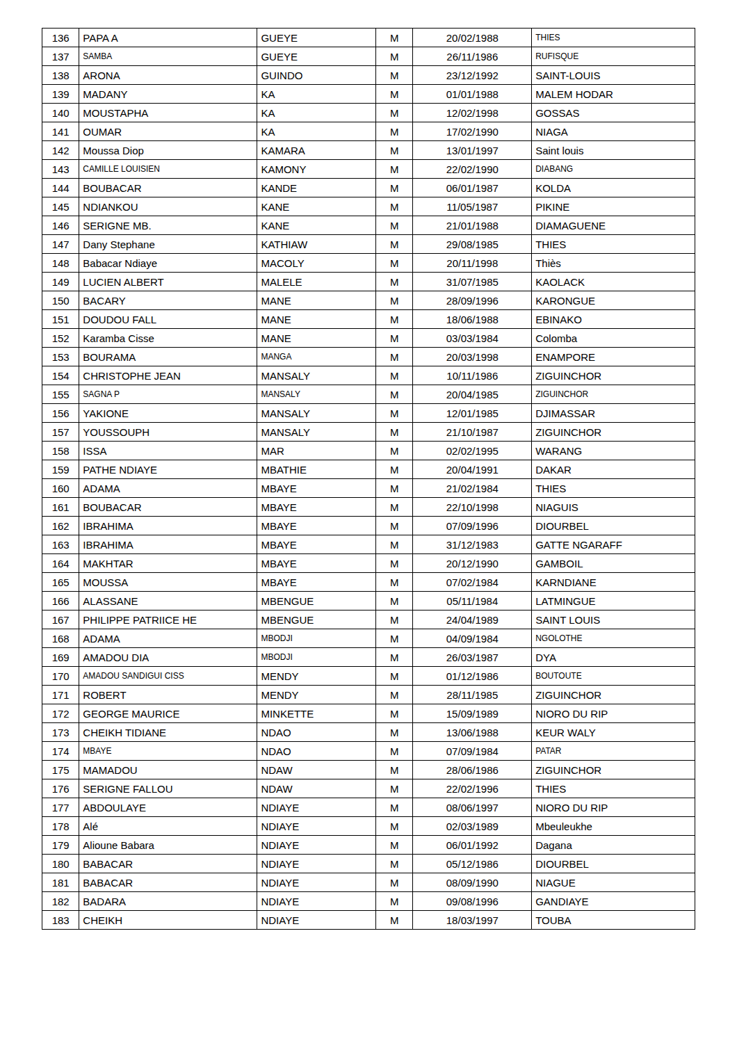| 136 | PAPA A | GUEYE | M | 20/02/1988 | THIES |
| 137 | SAMBA | GUEYE | M | 26/11/1986 | RUFISQUE |
| 138 | ARONA | GUINDO | M | 23/12/1992 | SAINT-LOUIS |
| 139 | MADANY | KA | M | 01/01/1988 | MALEM HODAR |
| 140 | MOUSTAPHA | KA | M | 12/02/1998 | GOSSAS |
| 141 | OUMAR | KA | M | 17/02/1990 | NIAGA |
| 142 | Moussa Diop | KAMARA | M | 13/01/1997 | Saint louis |
| 143 | CAMILLE LOUISIEN | KAMONY | M | 22/02/1990 | DIABANG |
| 144 | BOUBACAR | KANDE | M | 06/01/1987 | KOLDA |
| 145 | NDIANKOU | KANE | M | 11/05/1987 | PIKINE |
| 146 | SERIGNE MB. | KANE | M | 21/01/1988 | DIAMAGUENE |
| 147 | Dany Stephane | KATHIAW | M | 29/08/1985 | THIES |
| 148 | Babacar Ndiaye | MACOLY | M | 20/11/1998 | Thiès |
| 149 | LUCIEN ALBERT | MALELE | M | 31/07/1985 | KAOLACK |
| 150 | BACARY | MANE | M | 28/09/1996 | KARONGUE |
| 151 | DOUDOU FALL | MANE | M | 18/06/1988 | EBINAKO |
| 152 | Karamba Cisse | MANE | M | 03/03/1984 | Colomba |
| 153 | BOURAMA | MANGA | M | 20/03/1998 | ENAMPORE |
| 154 | CHRISTOPHE JEAN | MANSALY | M | 10/11/1986 | ZIGUINCHOR |
| 155 | SAGNA P | MANSALY | M | 20/04/1985 | ZIGUINCHOR |
| 156 | YAKIONE | MANSALY | M | 12/01/1985 | DJIMASSAR |
| 157 | YOUSSOUPH | MANSALY | M | 21/10/1987 | ZIGUINCHOR |
| 158 | ISSA | MAR | M | 02/02/1995 | WARANG |
| 159 | PATHE NDIAYE | MBATHIE | M | 20/04/1991 | DAKAR |
| 160 | ADAMA | MBAYE | M | 21/02/1984 | THIES |
| 161 | BOUBACAR | MBAYE | M | 22/10/1998 | NIAGUIS |
| 162 | IBRAHIMA | MBAYE | M | 07/09/1996 | DIOURBEL |
| 163 | IBRAHIMA | MBAYE | M | 31/12/1983 | GATTE NGARAFF |
| 164 | MAKHTAR | MBAYE | M | 20/12/1990 | GAMBOIL |
| 165 | MOUSSA | MBAYE | M | 07/02/1984 | KARNDIANE |
| 166 | ALASSANE | MBENGUE | M | 05/11/1984 | LATMINGUE |
| 167 | PHILIPPE PATRIICE HE | MBENGUE | M | 24/04/1989 | SAINT LOUIS |
| 168 | ADAMA | MBODJI | M | 04/09/1984 | NGOLOTHE |
| 169 | AMADOU DIA | MBODJI | M | 26/03/1987 | DYA |
| 170 | AMADOU SANDIGUI CISS | MENDY | M | 01/12/1986 | BOUTOUTE |
| 171 | ROBERT | MENDY | M | 28/11/1985 | ZIGUINCHOR |
| 172 | GEORGE MAURICE | MINKETTE | M | 15/09/1989 | NIORO DU RIP |
| 173 | CHEIKH TIDIANE | NDAO | M | 13/06/1988 | KEUR WALY |
| 174 | MBAYE | NDAO | M | 07/09/1984 | PATAR |
| 175 | MAMADOU | NDAW | M | 28/06/1986 | ZIGUINCHOR |
| 176 | SERIGNE FALLOU | NDAW | M | 22/02/1996 | THIES |
| 177 | ABDOULAYE | NDIAYE | M | 08/06/1997 | NIORO DU RIP |
| 178 | Alé | NDIAYE | M | 02/03/1989 | Mbeuleukhe |
| 179 | Alioune Babara | NDIAYE | M | 06/01/1992 | Dagana |
| 180 | BABACAR | NDIAYE | M | 05/12/1986 | DIOURBEL |
| 181 | BABACAR | NDIAYE | M | 08/09/1990 | NIAGUE |
| 182 | BADARA | NDIAYE | M | 09/08/1996 | GANDIAYE |
| 183 | CHEIKH | NDIAYE | M | 18/03/1997 | TOUBA |